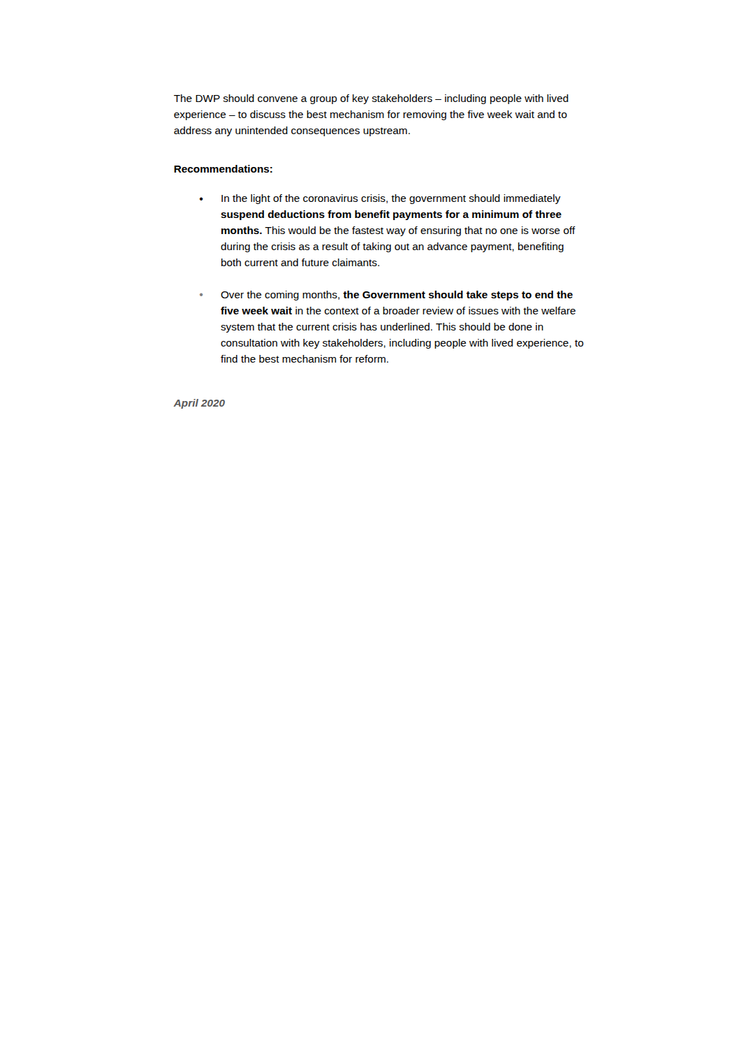The DWP should convene a group of key stakeholders – including people with lived experience – to discuss the best mechanism for removing the five week wait and to address any unintended consequences upstream.
Recommendations:
In the light of the coronavirus crisis, the government should immediately suspend deductions from benefit payments for a minimum of three months. This would be the fastest way of ensuring that no one is worse off during the crisis as a result of taking out an advance payment, benefiting both current and future claimants.
Over the coming months, the Government should take steps to end the five week wait in the context of a broader review of issues with the welfare system that the current crisis has underlined. This should be done in consultation with key stakeholders, including people with lived experience, to find the best mechanism for reform.
April 2020